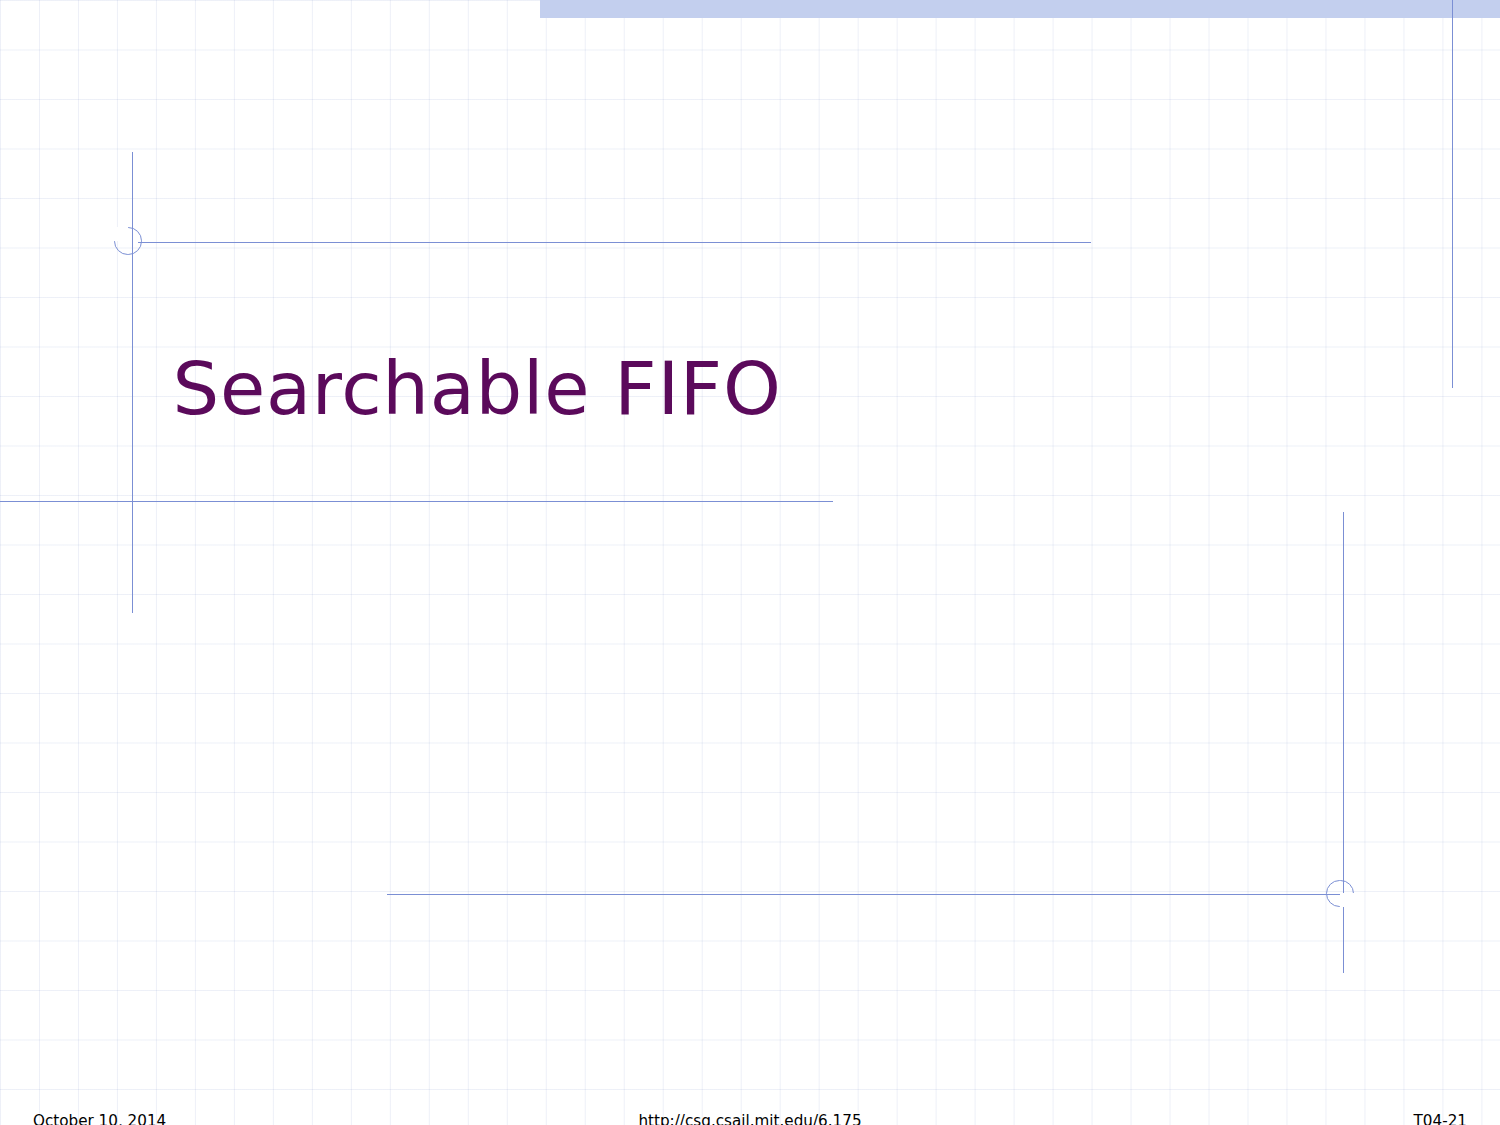Searchable FIFO
October 10, 2014 http://csg.csail.mit.edu/6.175 T04-21